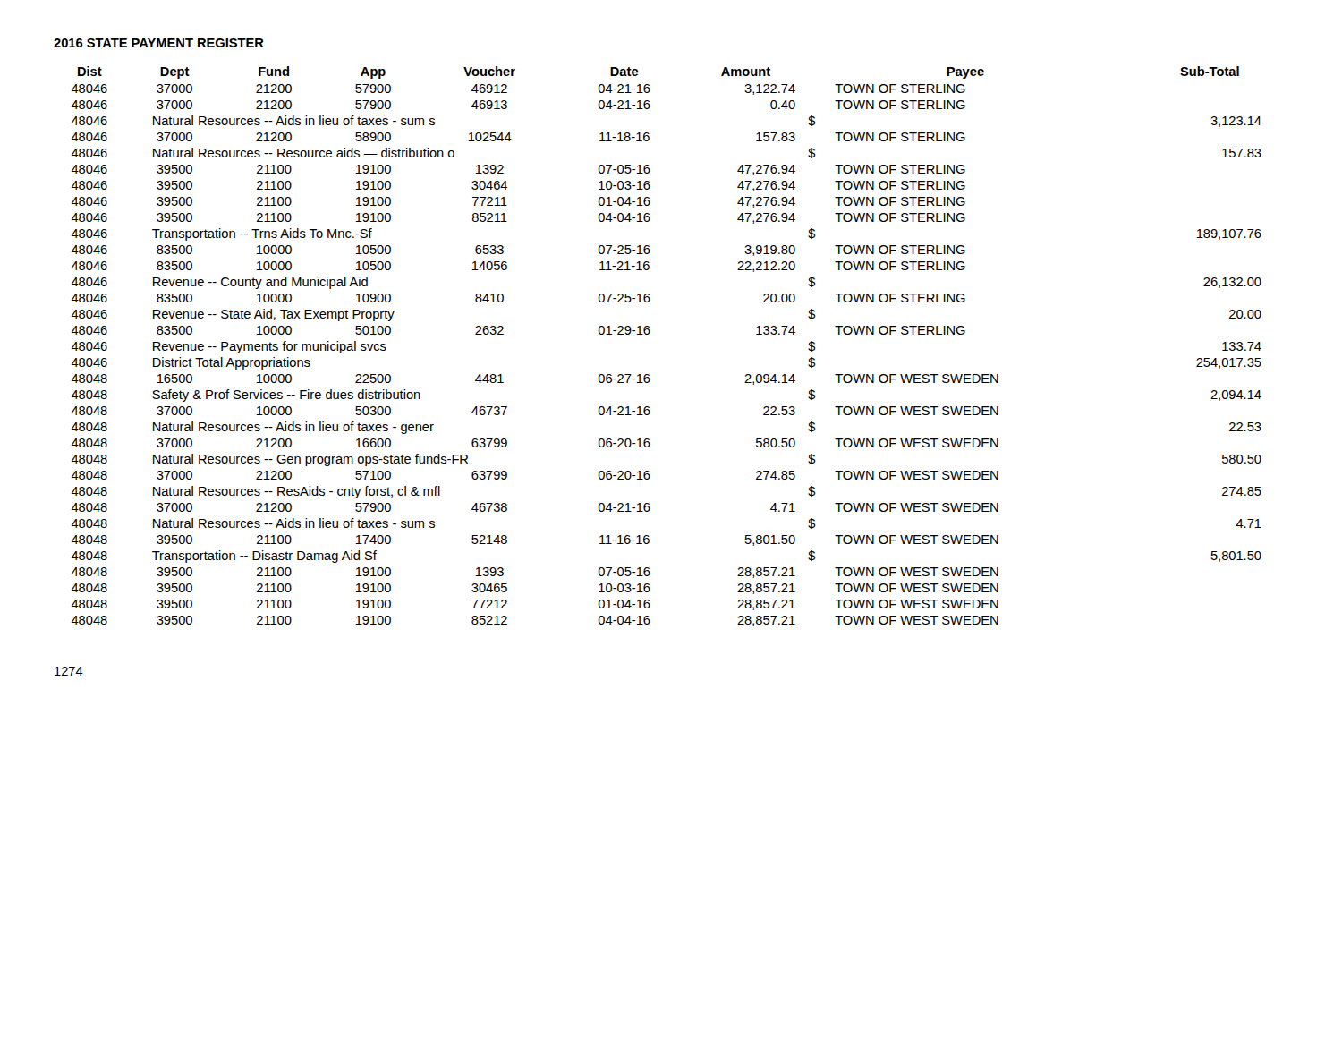2016 STATE PAYMENT REGISTER
| Dist | Dept | Fund | App | Voucher | Date | Amount | Payee | Sub-Total |
| --- | --- | --- | --- | --- | --- | --- | --- | --- |
| 48046 | 37000 | 21200 | 57900 | 46912 | 04-21-16 | 3,122.74 | TOWN OF STERLING | |
| 48046 | 37000 | 21200 | 57900 | 46913 | 04-21-16 | 0.40 | TOWN OF STERLING | |
| 48046 | Natural Resources -- Aids in lieu of taxes - sum s | | $ | 3,123.14 |
| 48046 | 37000 | 21200 | 58900 | 102544 | 11-18-16 | 157.83 | TOWN OF STERLING | |
| 48046 | Natural Resources -- Resource aids — distribution o | | $ | 157.83 |
| 48046 | 39500 | 21100 | 19100 | 1392 | 07-05-16 | 47,276.94 | TOWN OF STERLING | |
| 48046 | 39500 | 21100 | 19100 | 30464 | 10-03-16 | 47,276.94 | TOWN OF STERLING | |
| 48046 | 39500 | 21100 | 19100 | 77211 | 01-04-16 | 47,276.94 | TOWN OF STERLING | |
| 48046 | 39500 | 21100 | 19100 | 85211 | 04-04-16 | 47,276.94 | TOWN OF STERLING | |
| 48046 | Transportation -- Trns Aids To Mnc.-Sf | | $ | 189,107.76 |
| 48046 | 83500 | 10000 | 10500 | 6533 | 07-25-16 | 3,919.80 | TOWN OF STERLING | |
| 48046 | 83500 | 10000 | 10500 | 14056 | 11-21-16 | 22,212.20 | TOWN OF STERLING | |
| 48046 | Revenue -- County and Municipal Aid | | $ | 26,132.00 |
| 48046 | 83500 | 10000 | 10900 | 8410 | 07-25-16 | 20.00 | TOWN OF STERLING | |
| 48046 | Revenue -- State Aid, Tax Exempt Proprty | | $ | 20.00 |
| 48046 | 83500 | 10000 | 50100 | 2632 | 01-29-16 | 133.74 | TOWN OF STERLING | |
| 48046 | Revenue -- Payments for municipal svcs | | $ | 133.74 |
| 48046 | District Total Appropriations | | $ | 254,017.35 |
| 48048 | 16500 | 10000 | 22500 | 4481 | 06-27-16 | 2,094.14 | TOWN OF WEST SWEDEN | |
| 48048 | Safety & Prof Services -- Fire dues distribution | | $ | 2,094.14 |
| 48048 | 37000 | 10000 | 50300 | 46737 | 04-21-16 | 22.53 | TOWN OF WEST SWEDEN | |
| 48048 | Natural Resources -- Aids in lieu of taxes - gener | | $ | 22.53 |
| 48048 | 37000 | 21200 | 16600 | 63799 | 06-20-16 | 580.50 | TOWN OF WEST SWEDEN | |
| 48048 | Natural Resources -- Gen program ops-state funds-FR | | $ | 580.50 |
| 48048 | 37000 | 21200 | 57100 | 63799 | 06-20-16 | 274.85 | TOWN OF WEST SWEDEN | |
| 48048 | Natural Resources -- ResAids - cnty forst, cl & mfl | | $ | 274.85 |
| 48048 | 37000 | 21200 | 57900 | 46738 | 04-21-16 | 4.71 | TOWN OF WEST SWEDEN | |
| 48048 | Natural Resources -- Aids in lieu of taxes - sum s | | $ | 4.71 |
| 48048 | 39500 | 21100 | 17400 | 52148 | 11-16-16 | 5,801.50 | TOWN OF WEST SWEDEN | |
| 48048 | Transportation -- Disastr Damag Aid Sf | | $ | 5,801.50 |
| 48048 | 39500 | 21100 | 19100 | 1393 | 07-05-16 | 28,857.21 | TOWN OF WEST SWEDEN | |
| 48048 | 39500 | 21100 | 19100 | 30465 | 10-03-16 | 28,857.21 | TOWN OF WEST SWEDEN | |
| 48048 | 39500 | 21100 | 19100 | 77212 | 01-04-16 | 28,857.21 | TOWN OF WEST SWEDEN | |
| 48048 | 39500 | 21100 | 19100 | 85212 | 04-04-16 | 28,857.21 | TOWN OF WEST SWEDEN | |
1274